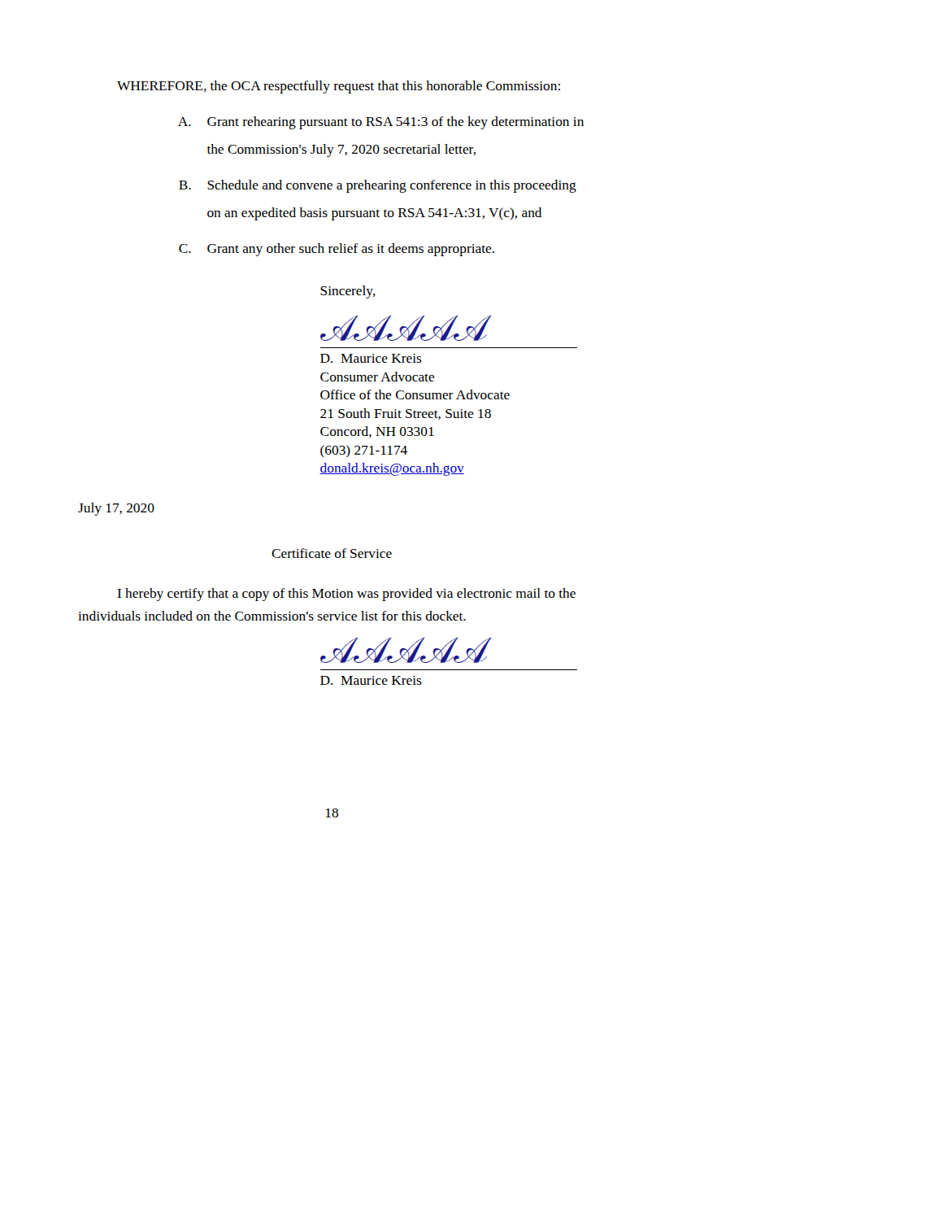WHEREFORE, the OCA respectfully request that this honorable Commission:
Grant rehearing pursuant to RSA 541:3 of the key determination in the Commission's July 7, 2020 secretarial letter,
Schedule and convene a prehearing conference in this proceeding on an expedited basis pursuant to RSA 541-A:31, V(c), and
Grant any other such relief as it deems appropriate.
Sincerely,
𝒜𝒜𝒜𝒜𝒜
D. Maurice Kreis
Consumer Advocate
Office of the Consumer Advocate
21 South Fruit Street, Suite 18
Concord, NH 03301
(603) 271-1174
donald.kreis@oca.nh.gov
July 17, 2020
Certificate of Service
I hereby certify that a copy of this Motion was provided via electronic mail to the individuals included on the Commission's service list for this docket.
𝒜𝒜𝒜𝒜𝒜
D. Maurice Kreis
18